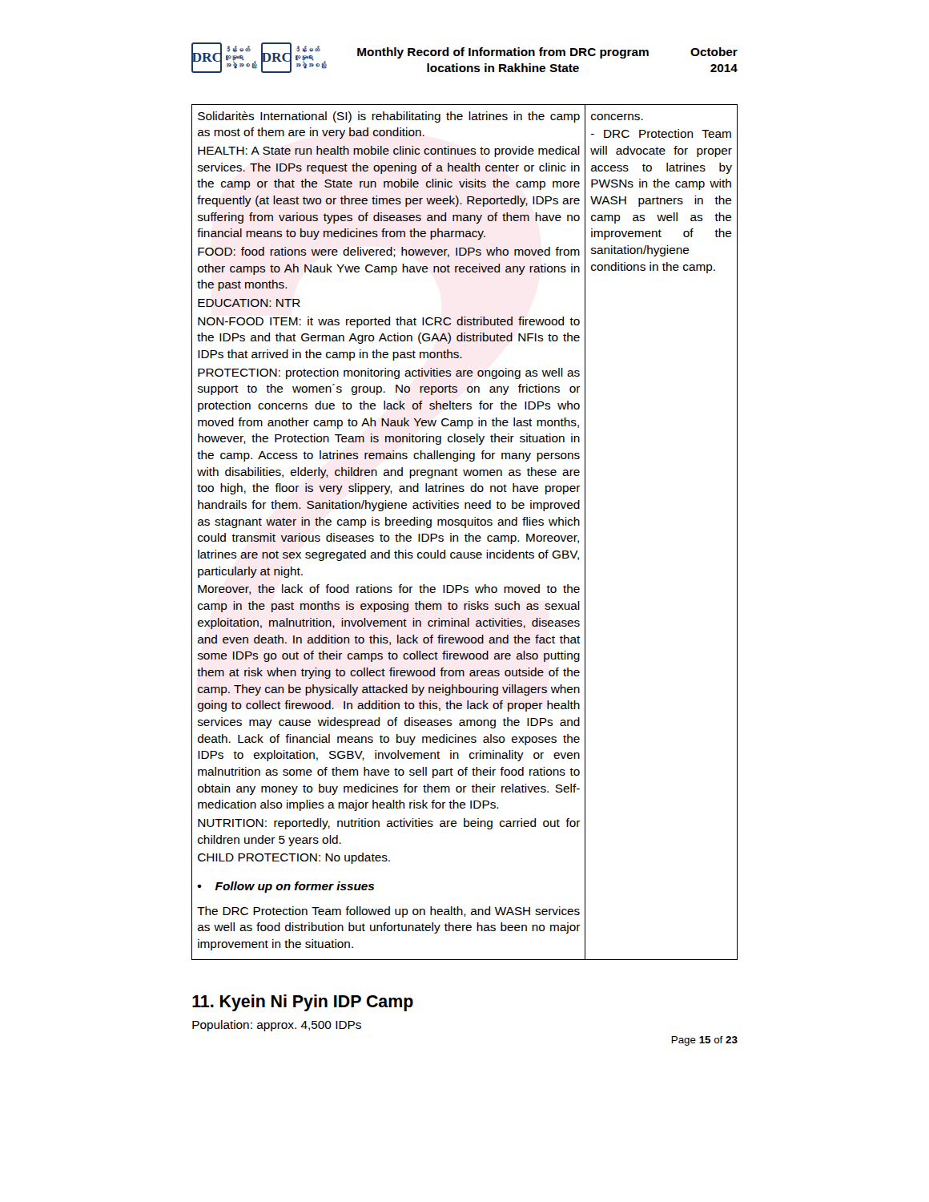DRC
ဒိန်းမတ်
လူမှုရေး
အဖွဲ့အစည်း
DRC
ဒိန်းမတ်
လူမှုရေး
အဖွဲ့အစည်း
Monthly Record of Information from DRC program locations in Rakhine State
October
2014
| Solidaritès International (SI) is rehabilitating the latrines in the camp as most of them are in very bad condition. HEALTH: A State run health mobile clinic continues to provide medical services. The IDPs request the opening of a health center or clinic in the camp or that the State run mobile clinic visits the camp more frequently (at least two or three times per week). Reportedly, IDPs are suffering from various types of diseases and many of them have no financial means to buy medicines from the pharmacy. FOOD: food rations were delivered; however, IDPs who moved from other camps to Ah Nauk Ywe Camp have not received any rations in the past months. EDUCATION: NTR NON-FOOD ITEM: it was reported that ICRC distributed firewood to the IDPs and that German Agro Action (GAA) distributed NFIs to the IDPs that arrived in the camp in the past months. PROTECTION: protection monitoring activities are ongoing as well as support to the women´s group. No reports on any frictions or protection concerns due to the lack of shelters for the IDPs who moved from another camp to Ah Nauk Yew Camp in the last months, however, the Protection Team is monitoring closely their situation in the camp. Access to latrines remains challenging for many persons with disabilities, elderly, children and pregnant women as these are too high, the floor is very slippery, and latrines do not have proper handrails for them. Sanitation/hygiene activities need to be improved as stagnant water in the camp is breeding mosquitos and flies which could transmit various diseases to the IDPs in the camp. Moreover, latrines are not sex segregated and this could cause incidents of GBV, particularly at night. Moreover, the lack of food rations for the IDPs who moved to the camp in the past months is exposing them to risks such as sexual exploitation, malnutrition, involvement in criminal activities, diseases and even death. In addition to this, lack of firewood and the fact that some IDPs go out of their camps to collect firewood are also putting them at risk when trying to collect firewood from areas outside of the camp. They can be physically attacked by neighbouring villagers when going to collect firewood. In addition to this, the lack of proper health services may cause widespread of diseases among the IDPs and death. Lack of financial means to buy medicines also exposes the IDPs to exploitation, SGBV, involvement in criminality or even malnutrition as some of them have to sell part of their food rations to obtain any money to buy medicines for them or their relatives. Self-medication also implies a major health risk for the IDPs. NUTRITION: reportedly, nutrition activities are being carried out for children under 5 years old. CHILD PROTECTION: No updates. • Follow up on former issues The DRC Protection Team followed up on health, and WASH services as well as food distribution but unfortunately there has been no major improvement in the situation. | concerns. - DRC Protection Team will advocate for proper access to latrines by PWSNs in the camp with WASH partners in the camp as well as the improvement of the sanitation/hygiene conditions in the camp. |
11. Kyein Ni Pyin IDP Camp
Population: approx. 4,500 IDPs
Page 15 of 23